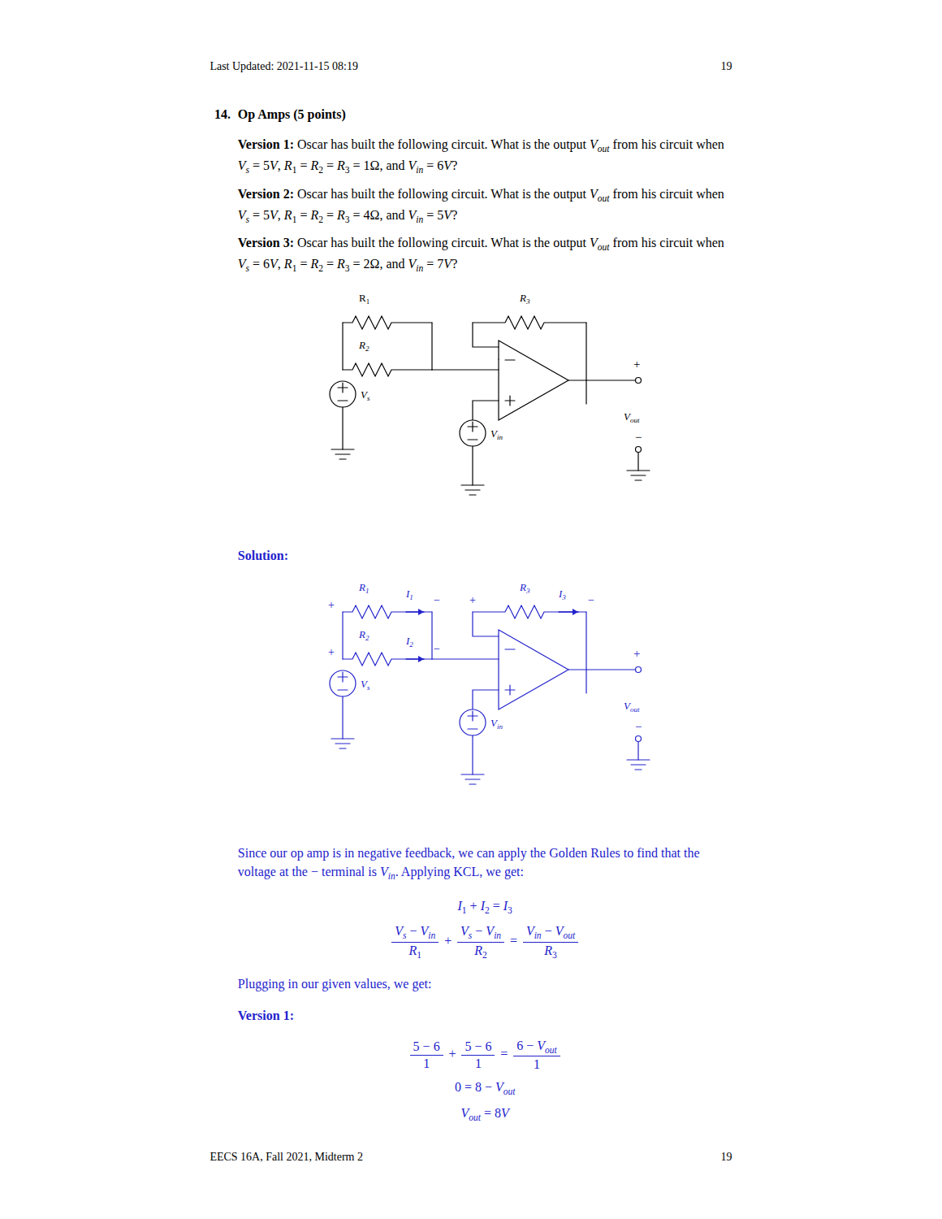Last Updated: 2021-11-15 08:19
19
14.
Op Amps (5 points)
Version 1: Oscar has built the following circuit. What is the output Vout from his circuit when Vs = 5V, R1 = R2 = R3 = 1Ω, and Vin = 6V?
Version 2: Oscar has built the following circuit. What is the output Vout from his circuit when Vs = 5V, R1 = R2 = R3 = 4Ω, and Vin = 5V?
Version 3: Oscar has built the following circuit. What is the output Vout from his circuit when Vs = 6V, R1 = R2 = R3 = 2Ω, and Vin = 7V?
R1 R2 R3 Vs Vin Vout + −
Solution:
R1 R2 R3 I1 I2 I3 + + − − + − Vs Vin Vout + −
Since our op amp is in negative feedback, we can apply the Golden Rules to find that the voltage at the − terminal is Vin. Applying KCL, we get:
I1 + I2 = I3
Vs − Vin R1 + Vs − Vin R2 = Vin − Vout R3
Plugging in our given values, we get:
Version 1:
5 − 61 + 5 − 61 = 6 − Vout 1
0 = 8 − Vout
Vout = 8V
EECS 16A, Fall 2021, Midterm 2
19